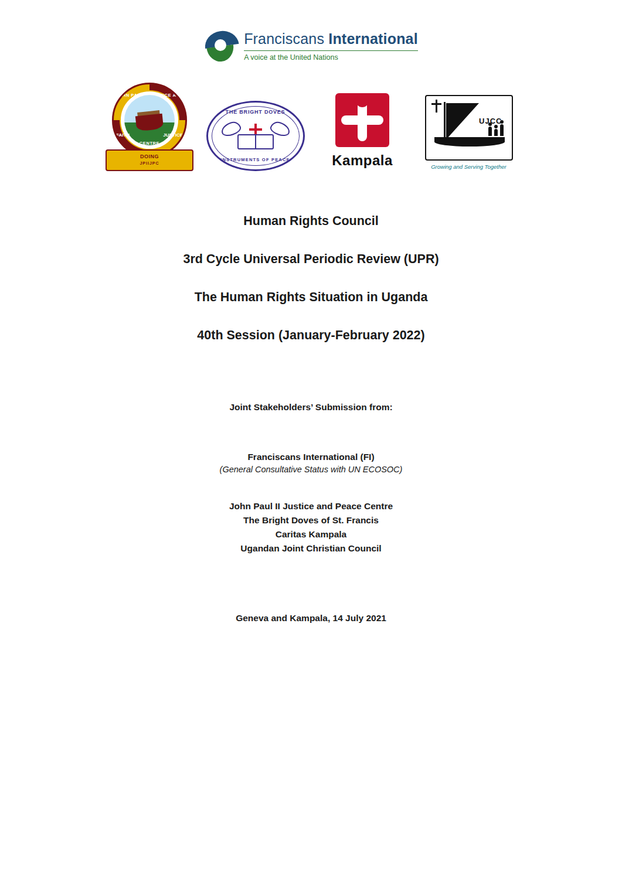Franciscans International
A voice at the United Nations
John Paul II Justice and Peace
Centre
Faith Justice
DoingJPIIJPC
The Bright Doves
Instruments of Peace
Kampala
UJCC
Growing and Serving Together
Human Rights Council
3rd Cycle Universal Periodic Review (UPR)
The Human Rights Situation in Uganda
40th Session (January-February 2022)
Joint Stakeholders’ Submission from:
Franciscans International (FI)
(General Consultative Status with UN ECOSOC)
John Paul II Justice and Peace Centre
The Bright Doves of St. Francis
Caritas Kampala
Ugandan Joint Christian Council
Geneva and Kampala, 14 July 2021